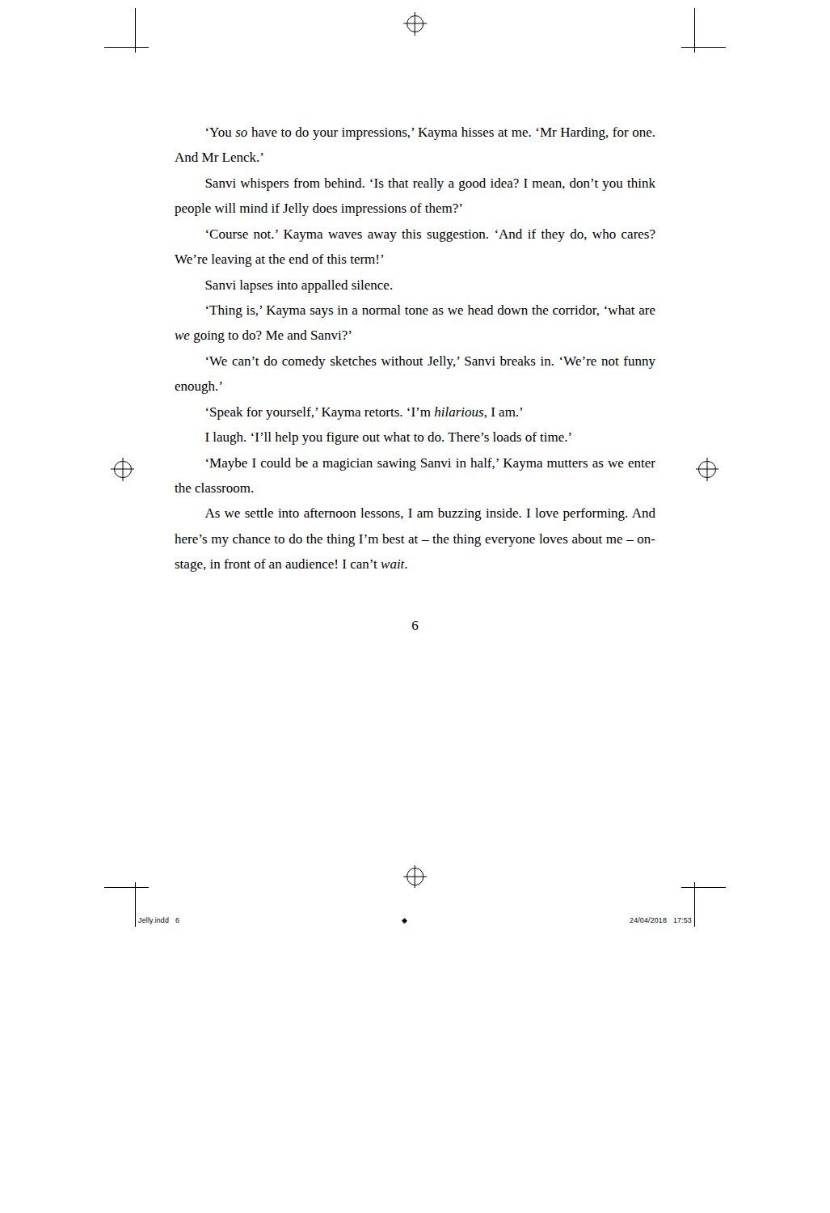‘You so have to do your impressions,’ Kayma hisses at me. ‘Mr Harding, for one. And Mr Lenck.’
Sanvi whispers from behind. ‘Is that really a good idea? I mean, don’t you think people will mind if Jelly does impressions of them?’
‘Course not.’ Kayma waves away this suggestion. ‘And if they do, who cares? We’re leaving at the end of this term!’
Sanvi lapses into appalled silence.
‘Thing is,’ Kayma says in a normal tone as we head down the corridor, ‘what are we going to do? Me and Sanvi?’
‘We can’t do comedy sketches without Jelly,’ Sanvi breaks in. ‘We’re not funny enough.’
‘Speak for yourself,’ Kayma retorts. ‘I’m hilarious, I am.’
I laugh. ‘I’ll help you figure out what to do. There’s loads of time.’
‘Maybe I could be a magician sawing Sanvi in half,’ Kayma mutters as we enter the classroom.
As we settle into afternoon lessons, I am buzzing inside. I love performing. And here’s my chance to do the thing I’m best at – the thing everyone loves about me – onstage, in front of an audience! I can’t wait.
6
Jelly.indd 6 ◆ 24/04/2018 17:53